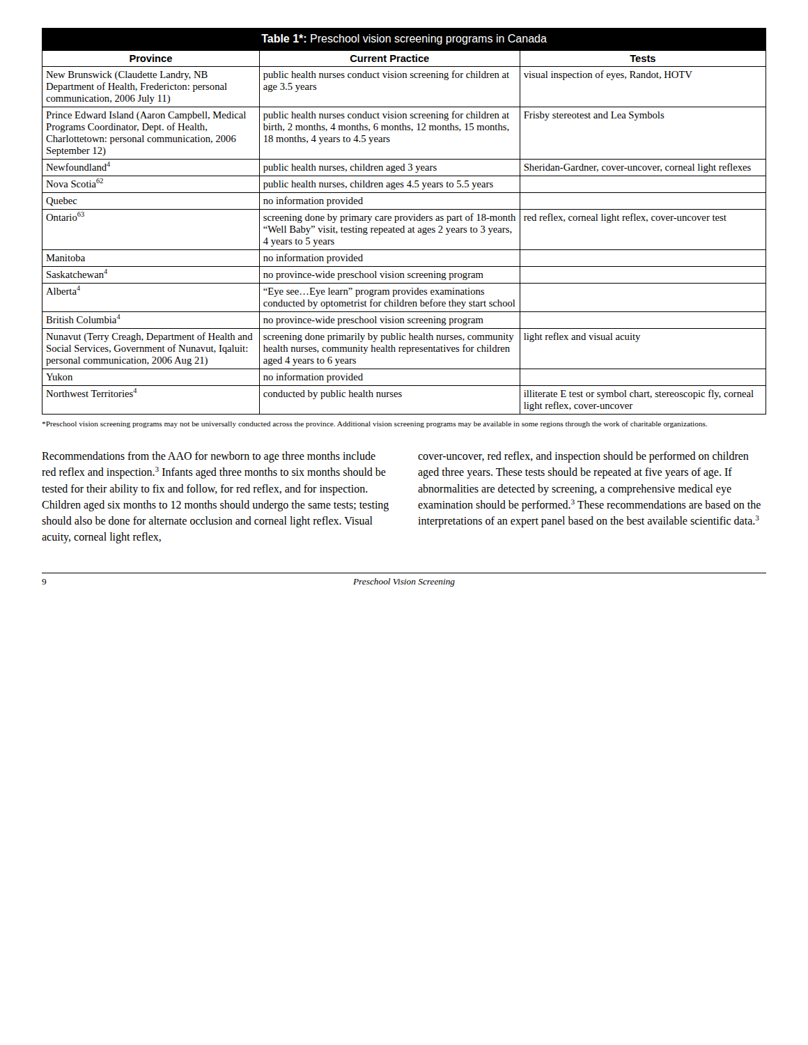Table 1*: Preschool vision screening programs in Canada
| Province | Current Practice | Tests |
| --- | --- | --- |
| New Brunswick (Claudette Landry, NB Department of Health, Fredericton: personal communication, 2006 July 11) | public health nurses conduct vision screening for children at age 3.5 years | visual inspection of eyes, Randot, HOTV |
| Prince Edward Island (Aaron Campbell, Medical Programs Coordinator, Dept. of Health, Charlottetown: personal communication, 2006 September 12) | public health nurses conduct vision screening for children at birth, 2 months, 4 months, 6 months, 12 months, 15 months, 18 months, 4 years to 4.5 years | Frisby stereotest and Lea Symbols |
| Newfoundland 4 | public health nurses, children aged 3 years | Sheridan-Gardner, cover-uncover, corneal light reflexes |
| Nova Scotia 62 | public health nurses, children ages 4.5 years to 5.5 years | |
| Quebec | no information provided | |
| Ontario 63 | screening done by primary care providers as part of 18-month “Well Baby” visit, testing repeated at ages 2 years to 3 years, 4 years to 5 years | red reflex, corneal light reflex, cover-uncover test |
| Manitoba | no information provided | |
| Saskatchewan 4 | no province-wide preschool vision screening program | |
| Alberta 4 | “Eye see…Eye learn” program provides examinations conducted by optometrist for children before they start school | |
| British Columbia 4 | no province-wide preschool vision screening program | |
| Nunavut (Terry Creagh, Department of Health and Social Services, Government of Nunavut, Iqaluit: personal communication, 2006 Aug 21) | screening done primarily by public health nurses, community health nurses, community health representatives for children aged 4 years to 6 years | light reflex and visual acuity |
| Yukon | no information provided | |
| Northwest Territories 4 | conducted by public health nurses | illiterate E test or symbol chart, stereoscopic fly, corneal light reflex, cover-uncover |
*Preschool vision screening programs may not be universally conducted across the province. Additional vision screening programs may be available in some regions through the work of charitable organizations.
Recommendations from the AAO for newborn to age three months include red reflex and inspection.3 Infants aged three months to six months should be tested for their ability to fix and follow, for red reflex, and for inspection. Children aged six months to 12 months should undergo the same tests; testing should also be done for alternate occlusion and corneal light reflex. Visual acuity, corneal light reflex,
cover-uncover, red reflex, and inspection should be performed on children aged three years. These tests should be repeated at five years of age. If abnormalities are detected by screening, a comprehensive medical eye examination should be performed.3 These recommendations are based on the interpretations of an expert panel based on the best available scientific data.3
9
Preschool Vision Screening